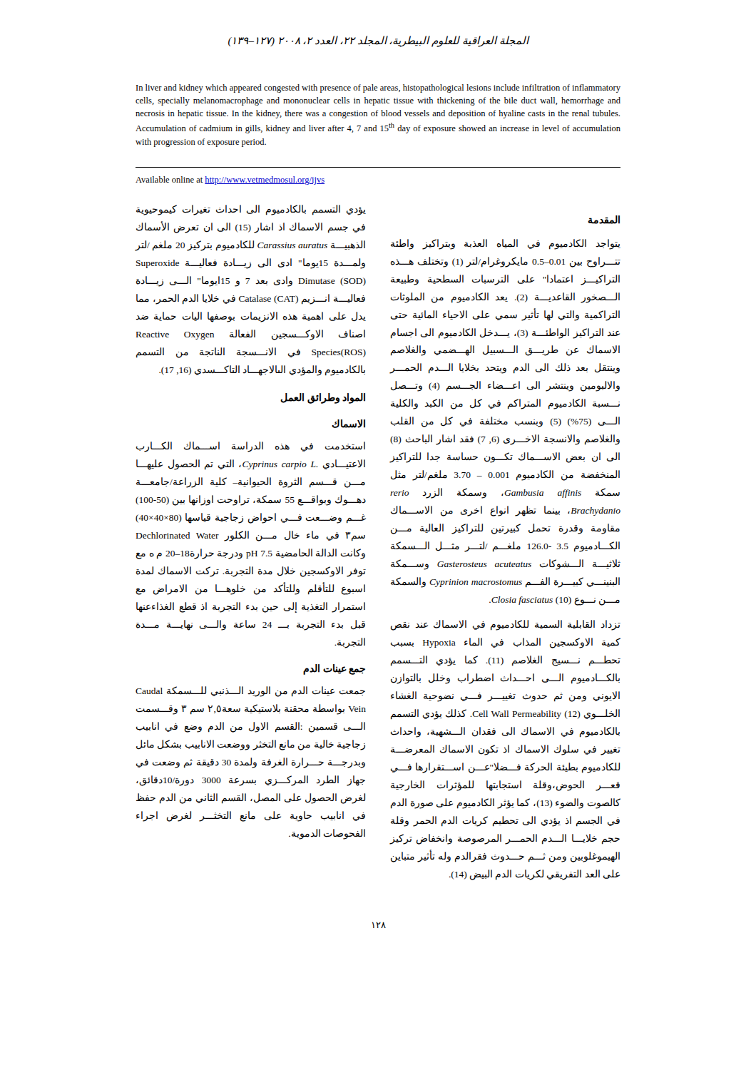المجلة العراقية للعلوم البيطرية، المجلد ٢٢، العدد ٢، ٢٠٠٨ (١٢٧–١٣٩)
In liver and kidney which appeared congested with presence of pale areas, histopathological lesions include infiltration of inflammatory cells, specially melanomacrophage and mononuclear cells in hepatic tissue with thickening of the bile duct wall, hemorrhage and necrosis in hepatic tissue. In the kidney, there was a congestion of blood vessels and deposition of hyaline casts in the renal tubules. Accumulation of cadmium in gills, kidney and liver after 4, 7 and 15th day of exposure showed an increase in level of accumulation with progression of exposure period.
Available online at http://www.vetmedmosul.org/ijvs
المقدمة
يتواجد الكادميوم في المياه العذبة وبتراكيز واطئة تتـــراوح بين 0.01–0.5 مايكروغرام/لتر (1) وتختلف هـــذه التراكيـــز اعتمادا" على الترسبات السطحية وطبيعة الـــصخور القاعديـــة (2). يعد الكادميوم من الملوثات التراكمية والتي لها تأثير سمي على الاحياء المائية حتى عند التراكيز الواطئـــة (3)، يـــدخل الكادميوم الى اجسام الاسماك عن طريـــق الـــسبيل الهـــضمي والغلاصم وينتقل بعد ذلك الى الدم ويتحد بخلايا الـــدم الحمـــر والالبومين وينتشر الى اعـــضاء الجـــسم (4) وتـــصل نـــسبة الكادميوم المتراكم في كل من الكبد والكلية الـــى (75%) (5) وبنسب مختلفة في كل من القلب والغلاصم والانسجة الاخـــرى (6, 7) فقد اشار الباحث (8) الى ان بعض الاســـماك تكـــون حساسة جدا للتراكيز المنخفضة من الكادميوم 0.001 – 3.70 ملغم/لتر مثل سمكة Gambusia affinis، وسمكة الزرد rerio Brachydanio، بينما تظهر انواع اخرى من الاســـماك مقاومة وقدرة تحمل كبيرتين للتراكيز العالية مـــن الكـــادميوم 3.5 -126.0 ملغـــم /لتـــر مثـــل الـــسمكة ثلاثيـــة الـــشوكات Gasterosteus acuteatus وســـمكة البنينـــي كبيـــرة الفـــم Cyprinion macrostomus والسمكة مـــن نـــوع Closia fasciatus (10).
تزداد القابلية السمية للكادميوم في الاسماك عند نقص كمية الاوكسجين المذاب في الماء Hypoxia بسبب تحطـــم نـــسيج الغلاصم (11). كما يؤدي التـــسمم بالكـــادميوم الـــى احـــداث اضطراب وخلل بالتوازن الايوني ومن ثم حدوث تغييـــر فـــي نضوحية الغشاء الخلـــوي Cell Wall Permeability (12). كذلك يؤدي التسمم بالكادميوم في الاسماك الى فقدان الـــشهية، واحداث تغيير في سلوك الاسماك اذ تكون الاسماك المعرضـــة للكادميوم بطيئة الحركة فـــضلا"عـــن اســـتقرارها فـــي قعـــر الحوض،وقلة استجابتها للمؤثرات الخارجية كالصوت والضوء (13)، كما يؤثر الكادميوم على صورة الدم في الجسم اذ يؤدي الى تحطيم كريات الدم الحمر وقلة حجم خلايـــا الـــدم الحمـــر المرصوصة وانخفاض تركيز الهيموغلوبين ومن ثـــم حـــدوث فقرالدم وله تأثير متباين على العد التفريقي لكريات الدم البيض (14).
يؤدي التسمم بالكادميوم الى احداث تغيرات كيموحيوية في جسم الاسماك اذ اشار (15) الى ان تعرض الأسماك الذهبيـــة Carassius auratus للكادميوم بتركيز 20 ملغم /لتر ولمـــدة 15يوما" ادى الى زيـــادة فعاليـــة Superoxide Dimutase (SOD) وادى بعد 7 و 15ايوما" الـــى زيـــادة فعاليـــة انـــزيم Catalase (CAT) في خلايا الدم الحمر، مما يدل على اهمية هذه الانزيمات بوصفها اليات حماية ضد اصناف الاوكـــسجين الفعالة Reactive Oxygen Species(ROS) في الانـــسجة الناتجة من التسمم بالكادميوم والمؤدي الىالاجهـــاد التاكـــسدي (16, 17).
المواد وطرائق العمل
الاسماك
استخدمت في هذه الدراسة اســـماك الكـــارب الاعتيـــادي Cyprinus carpio L.، التي تم الحصول عليهـــا مـــن قـــسم الثروة الحيوانية– كلية الزراعة/جامعـــة دهـــوك وبواقـــع 55 سمكة، تراوحت اوزانها بين (50-100) غـــم وضـــعت فـــي احواض زجاجية قياسها (80×40×40) سم٣ في ماء خال مـــن الكلور Dechlorinated Water وكانت الدالة الحامضية pH 7.5 ودرجة حرارة18–20 م ه مع توفر الاوكسجين خلال مدة التجربة. تركت الاسماك لمدة اسبوع للتأقلم وللتأكد من خلوهـــا من الامراض مع استمرار التغذية إلى حين بدء التجربة اذ قطع الغذاءعنها قبل بدء التجربة بـــ 24 ساعة والـــى نهايـــة مـــدة التجربة.
جمع عينات الدم
جمعت عينات الدم من الوريد الـــذنبي للـــسمكة Caudal Vein بواسطة محقنة بلاستيكية سعة٢,٥ سم ٣ وقـــسمت الـــى قسمين :القسم الاول من الدم وضع في انابيب زجاجية خالية من مانع التخثر ووضعت الانابيب بشكل مائل وبدرجـــة حـــرارة الغرفة ولمدة 30 دقيقة ثم وضعت في جهاز الطرد المركـــزي بسرعة 3000 دورة/10دقائق، لغرض الحصول على المصل، القسم الثاني من الدم حفظ في انابيب حاوية على مانع التخثـــر لغرض اجراء الفحوصات الدموية.
١٢٨